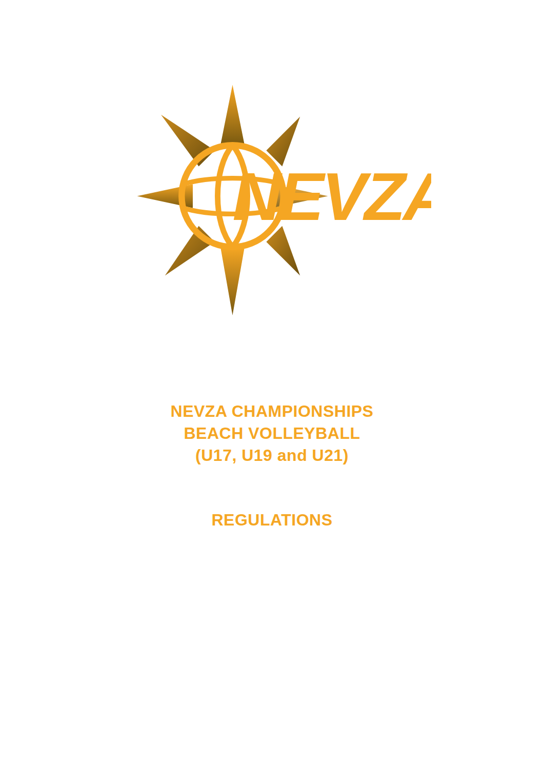NEVZA NEVZA
NEVZA CHAMPIONSHIPS
BEACH VOLLEYBALL
(U17, U19 and U21)
REGULATIONS